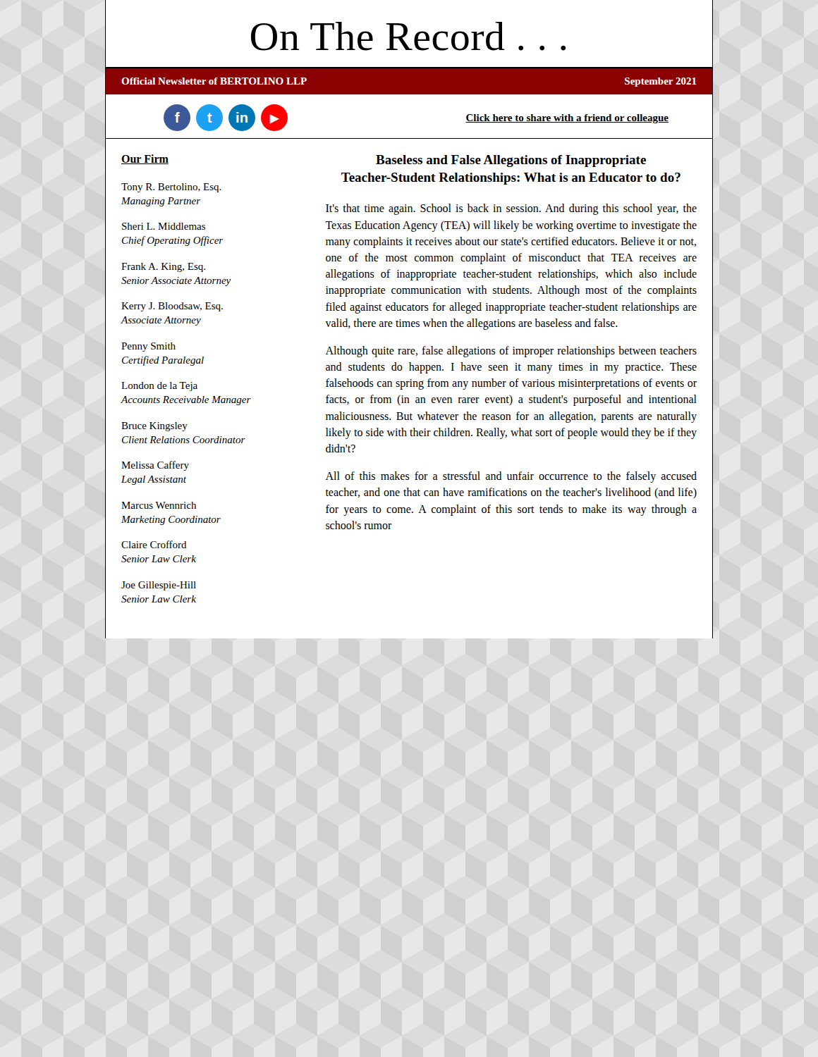On The Record . . .
Official Newsletter of BERTOLINO LLP September 2021
f t in ▶
Click here to share with a friend or colleague
Our Firm
Tony R. Bertolino, Esq. Managing Partner
Sheri L. Middlemas Chief Operating Officer
Frank A. King, Esq. Senior Associate Attorney
Kerry J. Bloodsaw, Esq. Associate Attorney
Penny Smith Certified Paralegal
London de la Teja Accounts Receivable Manager
Bruce Kingsley Client Relations Coordinator
Melissa Caffery Legal Assistant
Marcus Wennrich Marketing Coordinator
Claire Crofford Senior Law Clerk
Joe Gillespie-Hill Senior Law Clerk
Baseless and False Allegations of Inappropriate
Teacher-Student Relationships: What is an Educator to do?
It's that time again. School is back in session. And during this school year, the Texas Education Agency (TEA) will likely be working overtime to investigate the many complaints it receives about our state's certified educators. Believe it or not, one of the most common complaint of misconduct that TEA receives are allegations of inappropriate teacher-student relationships, which also include inappropriate communication with students. Although most of the complaints filed against educators for alleged inappropriate teacher-student relationships are valid, there are times when the allegations are baseless and false.
Although quite rare, false allegations of improper relationships between teachers and students do happen. I have seen it many times in my practice. These falsehoods can spring from any number of various misinterpretations of events or facts, or from (in an even rarer event) a student's purposeful and intentional maliciousness. But whatever the reason for an allegation, parents are naturally likely to side with their children. Really, what sort of people would they be if they didn't?
All of this makes for a stressful and unfair occurrence to the falsely accused teacher, and one that can have ramifications on the teacher's livelihood (and life) for years to come. A complaint of this sort tends to make its way through a school's rumor